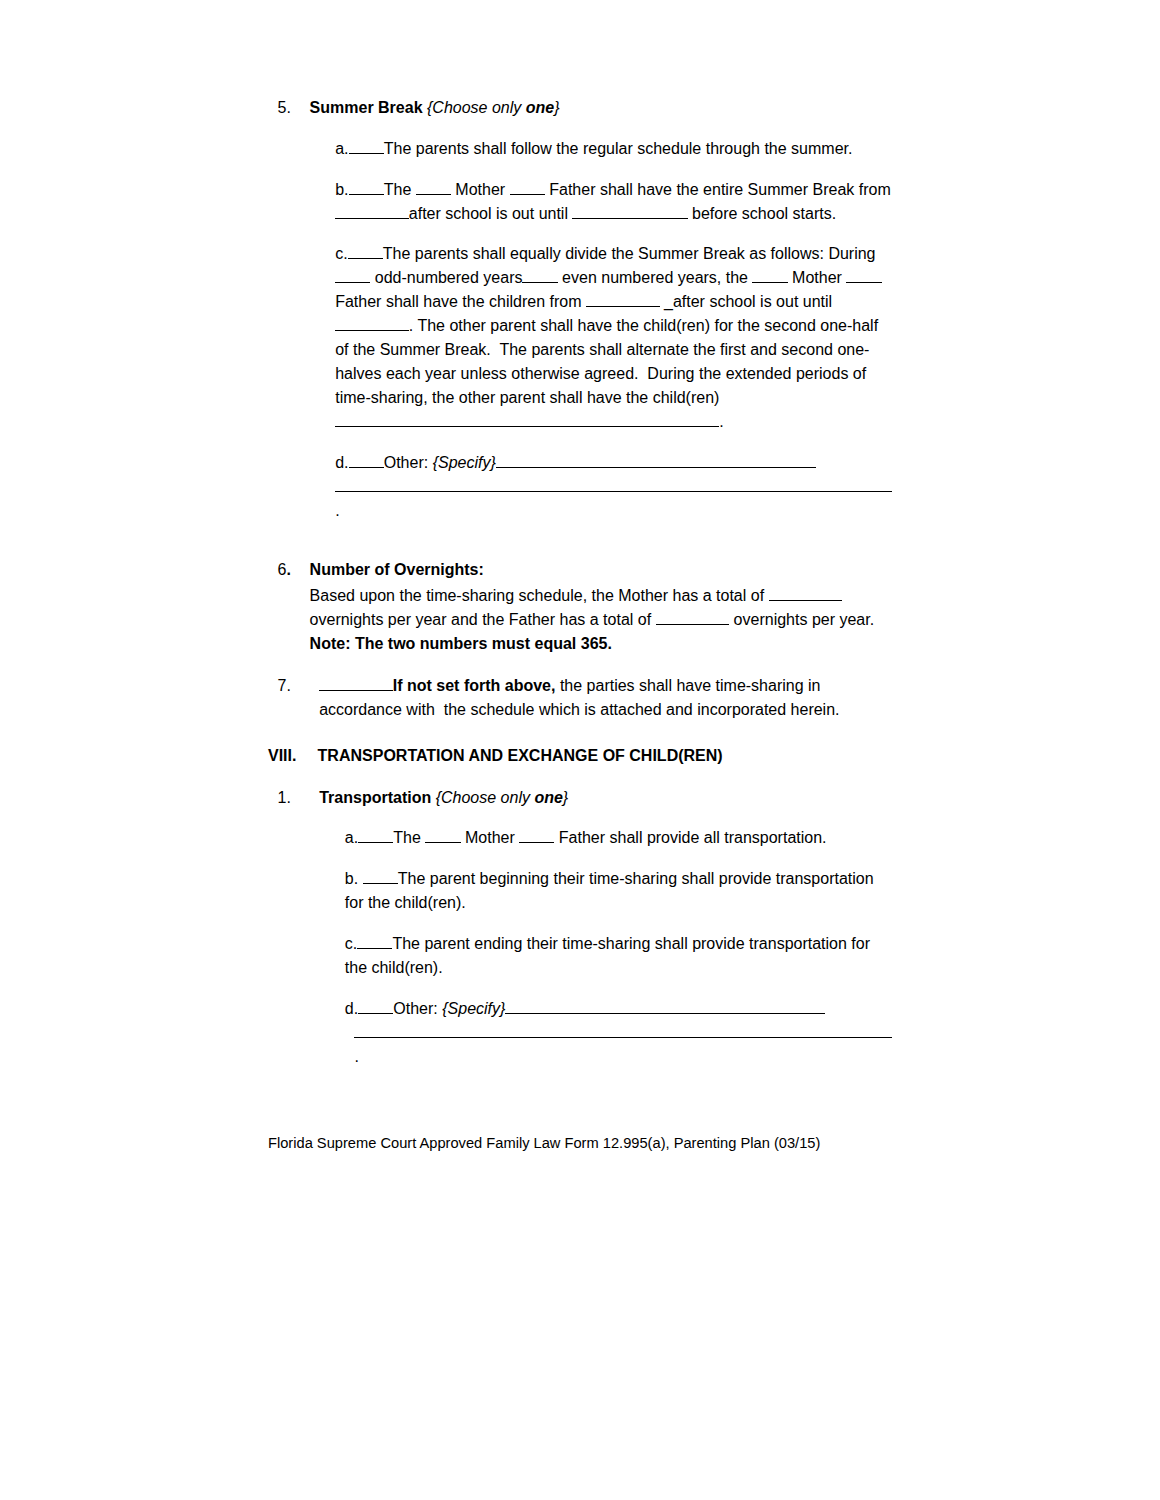5.
Summer Break {Choose only one}
a. The parents shall follow the regular schedule through the summer.
b. The Mother Father shall have the entire Summer Break from after school is out until before school starts.
c. The parents shall equally divide the Summer Break as follows: During odd-numbered years even numbered years, the Mother Father shall have the children from _after school is out until . The other parent shall have the child(ren) for the second one-half of the Summer Break. The parents shall alternate the first and second one-halves each year unless otherwise agreed. During the extended periods of time-sharing, the other parent shall have the child(ren) .
d. Other: {Specify}
.
6.
Number of Overnights:
Based upon the time-sharing schedule, the Mother has a total of overnights per year and the Father has a total of overnights per year.
Note: The two numbers must equal 365.
7.
If not set forth above, the parties shall have time-sharing in accordance with the schedule which is attached and incorporated herein.
VIII.
TRANSPORTATION AND EXCHANGE OF CHILD(REN)
1.
Transportation {Choose only one}
a. The Mother Father shall provide all transportation.
b. The parent beginning their time-sharing shall provide transportation for the child(ren).
c. The parent ending their time-sharing shall provide transportation for the child(ren).
d. Other: {Specify}
.
Florida Supreme Court Approved Family Law Form 12.995(a), Parenting Plan (03/15)